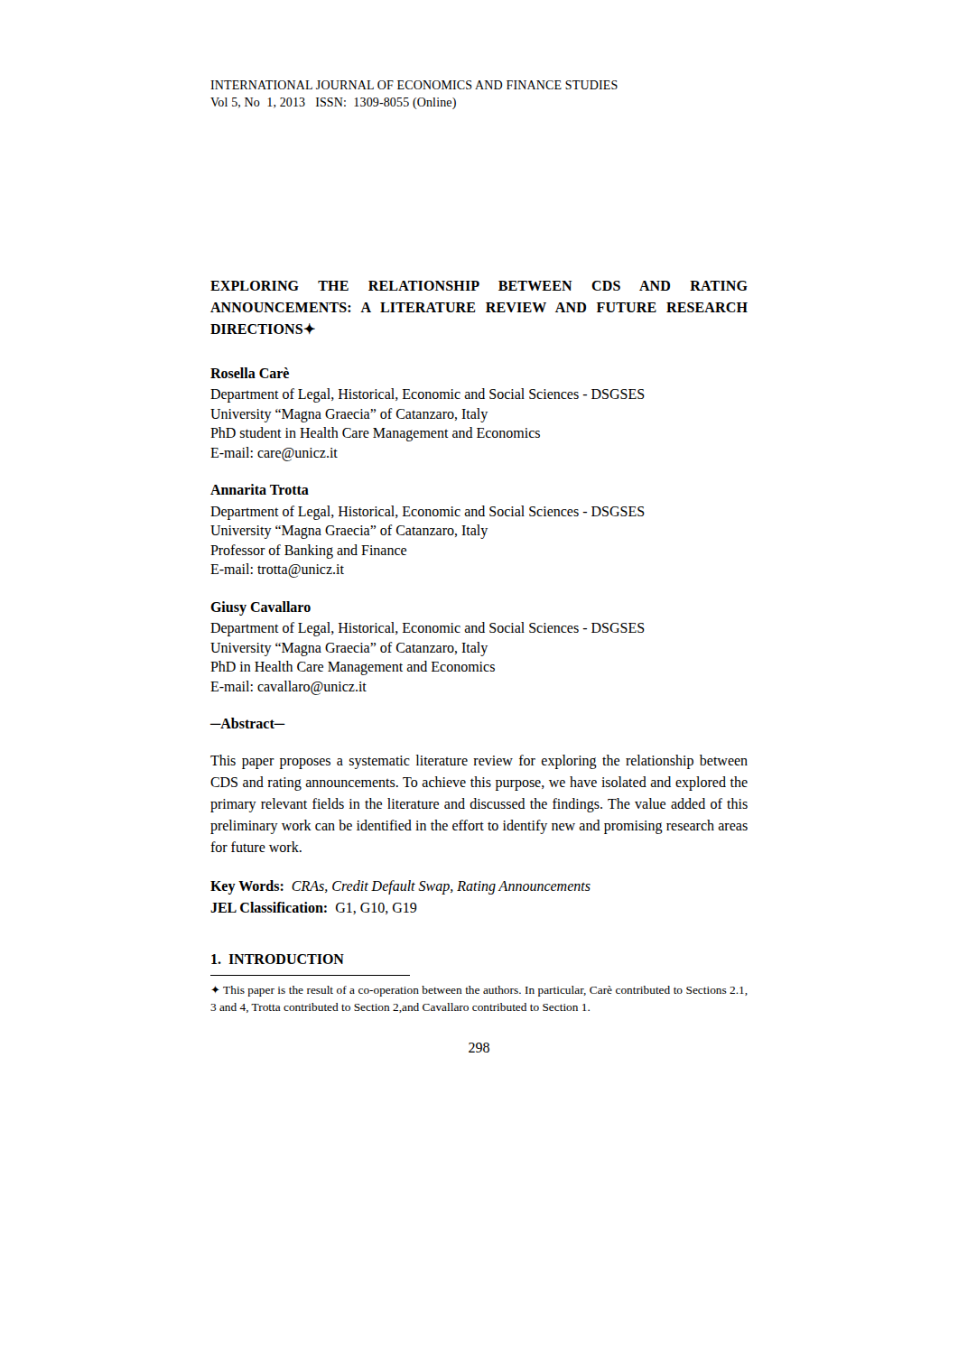INTERNATIONAL JOURNAL OF ECONOMICS AND FINANCE STUDIES
Vol 5, No 1, 2013 ISSN: 1309-8055 (Online)
Exploring the Relationship Between CDS and Rating Announcements: A Literature Review and Future Research Directions✦
Rosella Carè
Department of Legal, Historical, Economic and Social Sciences - DSGSES
University “Magna Graecia” of Catanzaro, Italy
PhD student in Health Care Management and Economics
E-mail: care@unicz.it
Annarita Trotta
Department of Legal, Historical, Economic and Social Sciences - DSGSES
University “Magna Graecia” of Catanzaro, Italy
Professor of Banking and Finance
E-mail: trotta@unicz.it
Giusy Cavallaro
Department of Legal, Historical, Economic and Social Sciences - DSGSES
University “Magna Graecia” of Catanzaro, Italy
PhD in Health Care Management and Economics
E-mail: cavallaro@unicz.it
─Abstract─
This paper proposes a systematic literature review for exploring the relationship between CDS and rating announcements. To achieve this purpose, we have isolated and explored the primary relevant fields in the literature and discussed the findings. The value added of this preliminary work can be identified in the effort to identify new and promising research areas for future work.
Key Words: CRAs, Credit Default Swap, Rating Announcements
JEL Classification: G1, G10, G19
1. Introduction
✦ This paper is the result of a co-operation between the authors. In particular, Carè contributed to Sections 2.1, 3 and 4, Trotta contributed to Section 2,and Cavallaro contributed to Section 1.
298